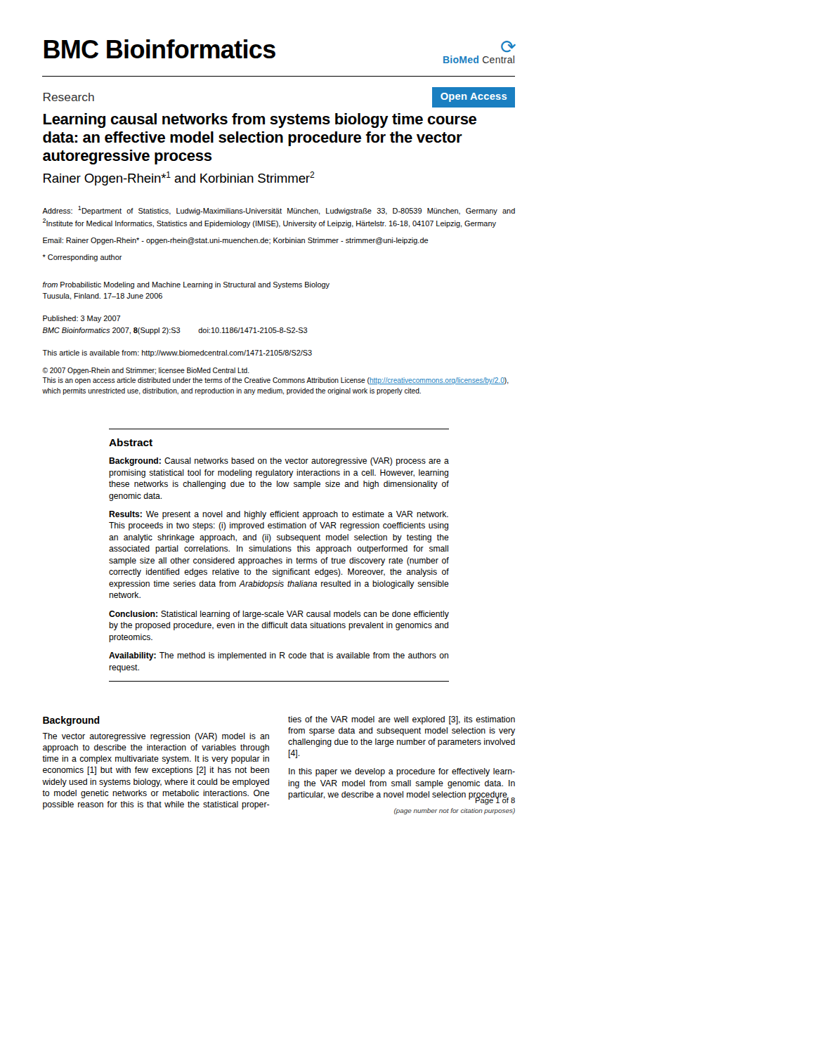BMC Bioinformatics
⟳
Bio Med Central
Research
Open Access
Learning causal networks from systems biology time course data: an effective model selection procedure for the vector autoregressive process
Rainer Opgen-Rhein*1 and Korbinian Strimmer2
Address: 1Department of Statistics, Ludwig-Maximilians-Universität München, Ludwigstraße 33, D-80539 München, Germany and 2Institute for Medical Informatics, Statistics and Epidemiology (IMISE), University of Leipzig, Härtelstr. 16-18, 04107 Leipzig, Germany
Email: Rainer Opgen-Rhein* - opgen-rhein@stat.uni-muenchen.de; Korbinian Strimmer - strimmer@uni-leipzig.de
* Corresponding author
from Probabilistic Modeling and Machine Learning in Structural and Systems Biology
Tuusula, Finland. 17–18 June 2006
Published: 3 May 2007
BMC Bioinformatics 2007, 8(Suppl 2):S3 doi:10.1186/1471-2105-8-S2-S3
This article is available from: http://www.biomedcentral.com/1471-2105/8/S2/S3
© 2007 Opgen-Rhein and Strimmer; licensee BioMed Central Ltd.
This is an open access article distributed under the terms of the Creative Commons Attribution License (http://creativecommons.org/licenses/by/2.0), which permits unrestricted use, distribution, and reproduction in any medium, provided the original work is properly cited.
Abstract
Background: Causal networks based on the vector autoregressive (VAR) process are a promising statistical tool for modeling regulatory interactions in a cell. However, learning these networks is challenging due to the low sample size and high dimensionality of genomic data.
Results: We present a novel and highly efficient approach to estimate a VAR network. This proceeds in two steps: (i) improved estimation of VAR regression coefficients using an analytic shrinkage approach, and (ii) subsequent model selection by testing the associated partial correlations. In simulations this approach outperformed for small sample size all other considered approaches in terms of true discovery rate (number of correctly identified edges relative to the significant edges). Moreover, the analysis of expression time series data from Arabidopsis thaliana resulted in a biologically sensible network.
Conclusion: Statistical learning of large-scale VAR causal models can be done efficiently by the proposed procedure, even in the difficult data situations prevalent in genomics and proteomics.
Availability: The method is implemented in R code that is available from the authors on request.
Background
The vector autoregressive regression (VAR) model is an approach to describe the interaction of variables through time in a complex multivariate system. It is very popular in economics [1] but with few exceptions [2] it has not been widely used in systems biology, where it could be employed to model genetic networks or metabolic interactions. One possible reason for this is that while the statistical properties of the VAR model are well explored [3], its estimation from sparse data and subsequent model selection is very challenging due to the large number of parameters involved [4].
In this paper we develop a procedure for effectively learning the VAR model from small sample genomic data. In particular, we describe a novel model selection procedure
Page 1 of 8
(page number not for citation purposes)